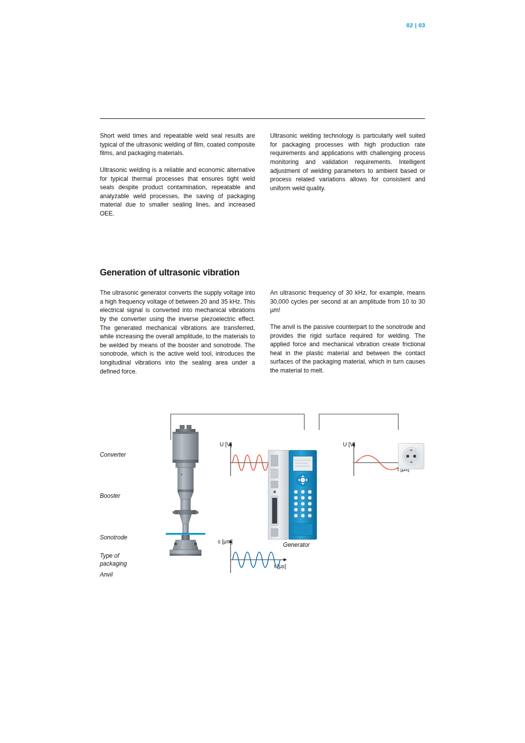02 | 03
Short weld times and repeatable weld seal results are typical of the ultrasonic welding of film, coated composite films, and packaging materials.
Ultrasonic welding is a reliable and economic alternative for typical thermal processes that ensures tight weld seals despite product contamination, repeatable and analyzable weld processes, the saving of packaging material due to smaller sealing lines, and increased OEE.
Ultrasonic welding technology is particularly well suited for packaging processes with high production rate requirements and applications with challenging process monitoring and validation requirements. Intelligent adjustment of welding parameters to ambient based or process related variations allows for consistent and uniform weld quality.
Generation of ultrasonic vibration
The ultrasonic generator converts the supply voltage into a high frequency voltage of between 20 and 35 kHz. This electrical signal is converted into mechanical vibrations by the converter using the inverse piezoelectric effect. The generated mechanical vibrations are transferred, while increasing the overall amplitude, to the materials to be welded by means of the booster and sonotrode. The sonotrode, which is the active weld tool, introduces the longitudinal vibrations into the sealing area under a defined force.
An ultrasonic frequency of 30 kHz, for example, means 30,000 cycles per second at an amplitude from 10 to 30 µm!
The anvil is the passive counterpart to the sonotrode and provides the rigid surface required for welding. The applied force and mechanical vibration create frictional heat in the plastic material and between the contact surfaces of the packaging material, which in turn causes the material to melt.
Converter
Booster
Sonotrode
Type of
packaging
Anvil
Generator
U [V] t [µs] s [µm] t [µs] U [V] t [µs]